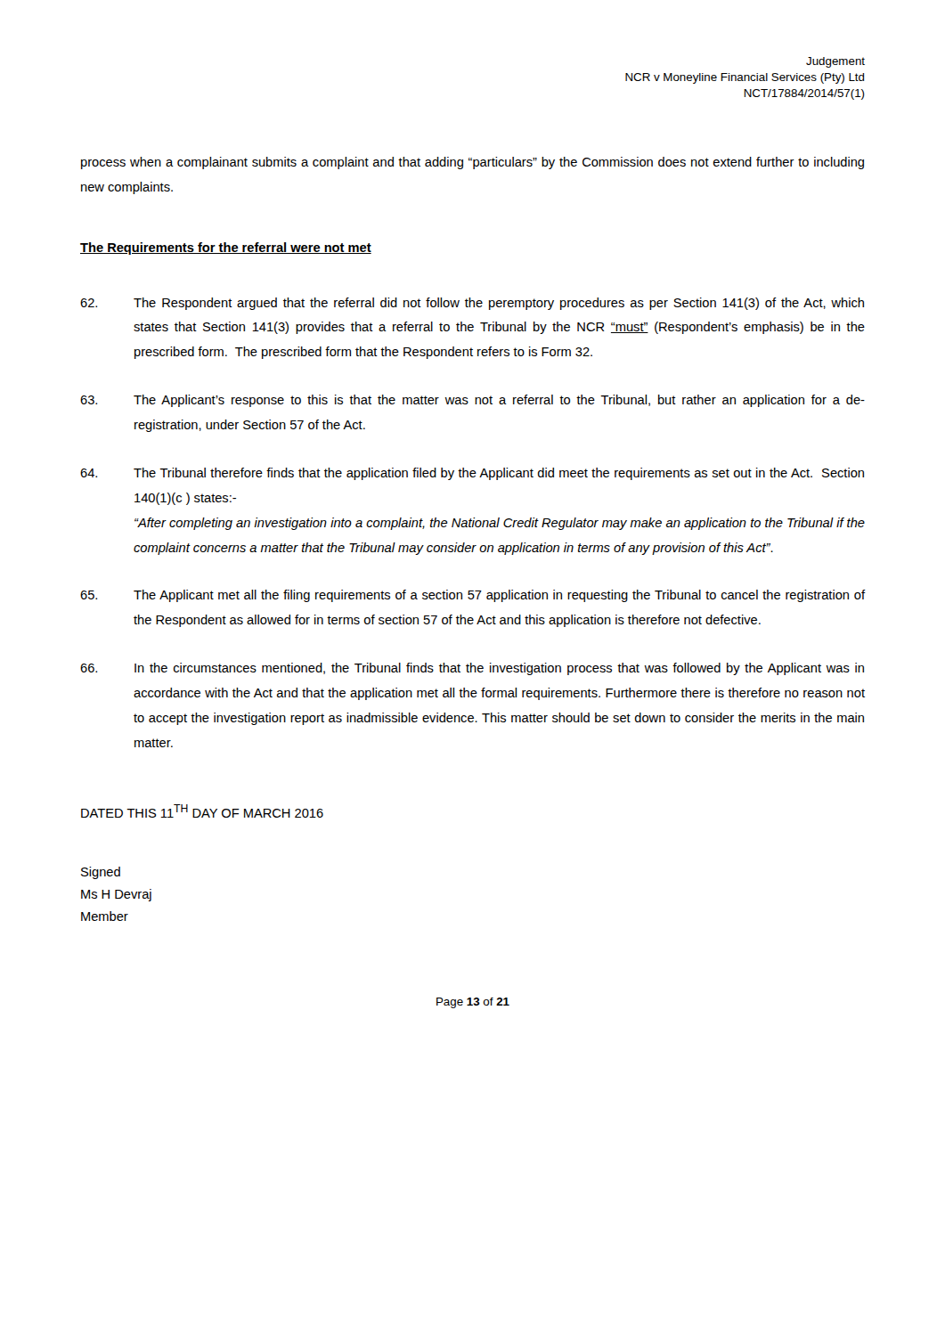Judgement
NCR v Moneyline Financial Services (Pty) Ltd
NCT/17884/2014/57(1)
process when a complainant submits a complaint and that adding “particulars” by the Commission does not extend further to including new complaints.
The Requirements for the referral were not met
62.
The Respondent argued that the referral did not follow the peremptory procedures as per Section 141(3) of the Act, which states that Section 141(3) provides that a referral to the Tribunal by the NCR “must” (Respondent’s emphasis) be in the prescribed form. The prescribed form that the Respondent refers to is Form 32.
63.
The Applicant’s response to this is that the matter was not a referral to the Tribunal, but rather an application for a de-registration, under Section 57 of the Act.
64.
The Tribunal therefore finds that the application filed by the Applicant did meet the requirements as set out in the Act. Section 140(1)(c ) states:-
“After completing an investigation into a complaint, the National Credit Regulator may make an application to the Tribunal if the complaint concerns a matter that the Tribunal may consider on application in terms of any provision of this Act”.
65.
The Applicant met all the filing requirements of a section 57 application in requesting the Tribunal to cancel the registration of the Respondent as allowed for in terms of section 57 of the Act and this application is therefore not defective.
66.
In the circumstances mentioned, the Tribunal finds that the investigation process that was followed by the Applicant was in accordance with the Act and that the application met all the formal requirements. Furthermore there is therefore no reason not to accept the investigation report as inadmissible evidence. This matter should be set down to consider the merits in the main matter.
DATED THIS 11TH DAY OF MARCH 2016
Signed
Ms H Devraj
Member
Page 13 of 21